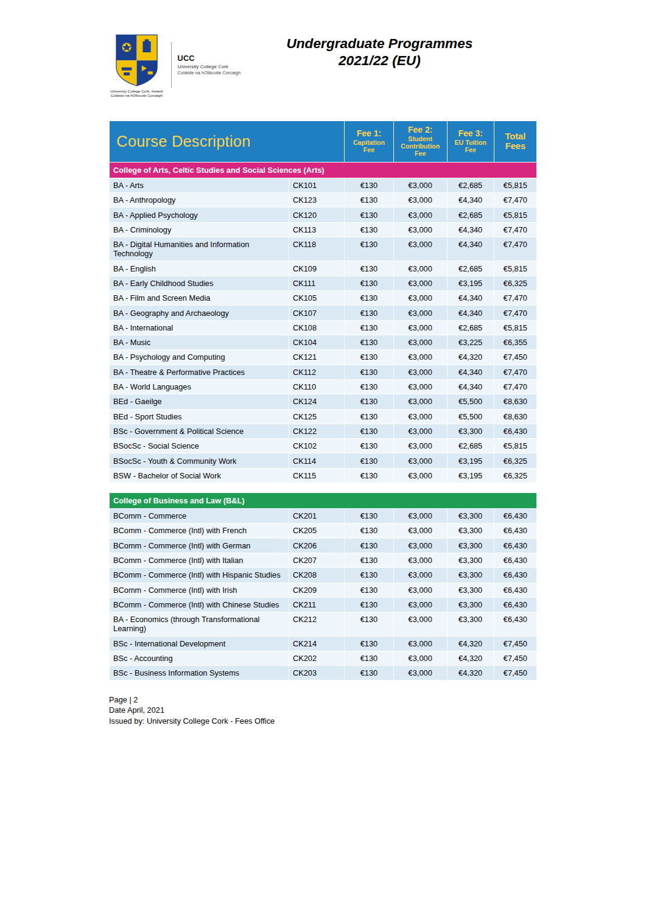University College Cork, Ireland
Coláiste na hOllscoile Corcaigh
UCC University College Cork Coláiste na hOllscoile Corcaigh
Undergraduate Programmes
2021/22 (EU)
| Course Description | Fee 1: Capitation Fee | Fee 2: Student Contribution Fee | Fee 3: EU Tuition Fee | Total Fees |
| --- | --- | --- | --- | --- |
| College of Arts, Celtic Studies and Social Sciences (Arts) |
| BA - Arts | CK101 | €130 | €3,000 | €2,685 | €5,815 |
| BA - Anthropology | CK123 | €130 | €3,000 | €4,340 | €7,470 |
| BA - Applied Psychology | CK120 | €130 | €3,000 | €2,685 | €5,815 |
| BA - Criminology | CK113 | €130 | €3,000 | €4,340 | €7,470 |
| BA - Digital Humanities and Information Technology | CK118 | €130 | €3,000 | €4,340 | €7,470 |
| BA - English | CK109 | €130 | €3,000 | €2,685 | €5,815 |
| BA - Early Childhood Studies | CK111 | €130 | €3,000 | €3,195 | €6,325 |
| BA - Film and Screen Media | CK105 | €130 | €3,000 | €4,340 | €7,470 |
| BA - Geography and Archaeology | CK107 | €130 | €3,000 | €4,340 | €7,470 |
| BA - International | CK108 | €130 | €3,000 | €2,685 | €5,815 |
| BA - Music | CK104 | €130 | €3,000 | €3,225 | €6,355 |
| BA - Psychology and Computing | CK121 | €130 | €3,000 | €4,320 | €7,450 |
| BA - Theatre & Performative Practices | CK112 | €130 | €3,000 | €4,340 | €7,470 |
| BA - World Languages | CK110 | €130 | €3,000 | €4,340 | €7,470 |
| BEd - Gaeilge | CK124 | €130 | €3,000 | €5,500 | €8,630 |
| BEd - Sport Studies | CK125 | €130 | €3,000 | €5,500 | €8,630 |
| BSc - Government & Political Science | CK122 | €130 | €3,000 | €3,300 | €6,430 |
| BSocSc - Social Science | CK102 | €130 | €3,000 | €2,685 | €5,815 |
| BSocSc - Youth & Community Work | CK114 | €130 | €3,000 | €3,195 | €6,325 |
| BSW - Bachelor of Social Work | CK115 | €130 | €3,000 | €3,195 | €6,325 |
| College of Business and Law (B&L) |
| BComm - Commerce | CK201 | €130 | €3,000 | €3,300 | €6,430 |
| BComm - Commerce (Intl) with French | CK205 | €130 | €3,000 | €3,300 | €6,430 |
| BComm - Commerce (Intl) with German | CK206 | €130 | €3,000 | €3,300 | €6,430 |
| BComm - Commerce (Intl) with Italian | CK207 | €130 | €3,000 | €3,300 | €6,430 |
| BComm - Commerce (Intl) with Hispanic Studies | CK208 | €130 | €3,000 | €3,300 | €6,430 |
| BComm - Commerce (Intl) with Irish | CK209 | €130 | €3,000 | €3,300 | €6,430 |
| BComm - Commerce (Intl) with Chinese Studies | CK211 | €130 | €3,000 | €3,300 | €6,430 |
| BA - Economics (through Transformational Learning) | CK212 | €130 | €3,000 | €3,300 | €6,430 |
| BSc - International Development | CK214 | €130 | €3,000 | €4,320 | €7,450 |
| BSc - Accounting | CK202 | €130 | €3,000 | €4,320 | €7,450 |
| BSc - Business Information Systems | CK203 | €130 | €3,000 | €4,320 | €7,450 |
Page | 2
Date April, 2021
Issued by: University College Cork - Fees Office